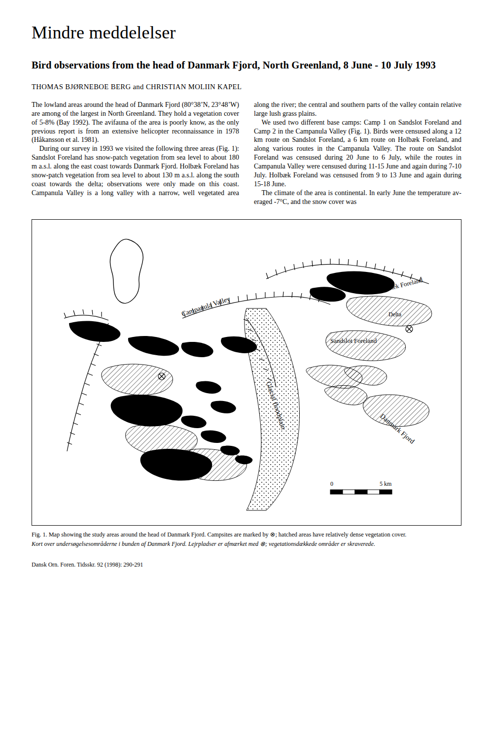Mindre meddelelser
Bird observations from the head of Danmark Fjord, North Greenland, 8 June - 10 July 1993
THOMAS BJØRNEBOE BERG and CHRISTIAN MOLIIN KAPEL
The lowland areas around the head of Danmark Fjord (80°38’N, 23°48’W) are among of the largest in North Greenland. They hold a vegetation cover of 5-8% (Bay 1992). The avifauna of the area is poorly know, as the only previous report is from an extensive helicopter reconnaissance in 1978 (Håkansson et al. 1981).
During our survey in 1993 we visited the following three areas (Fig. 1): Sandslot Foreland has snow-patch vegetation from sea level to about 180 m a.s.l. along the east coast towards Danmark Fjord. Holbæk Foreland has snow-patch vegetation from sea level to about 130 m a.s.l. along the south coast towards the delta; observations were only made on this coast. Campanula Valley is a long valley with a narrow, well vegetated area along the river; the central and southern parts of the valley contain relative large lush grass plains.
We used two different base camps: Camp 1 on Sandslot Foreland and Camp 2 in the Campanula Valley (Fig. 1). Birds were censused along a 12 km route on Sandslot Foreland, a 6 km route on Holbæk Foreland, and along various routes in the Campanula Valley. The route on Sandslot Foreland was censused during 20 June to 6 July, while the routes in Campanula Valley were censused during 11-15 June and again during 7-10 July. Holbæk Foreland was censused from 9 to 13 June and again during 15-18 June.
The climate of the area is continental. In early June the temperature averaged -7°C, and the snow cover was
Holbæk Foreland Delta Campanula Valley Glacial floodplain Sandslot Foreland Danmark Fjord 0 5 km
Fig. 1. Map showing the study areas around the head of Danmark Fjord. Campsites are marked by ⊗; hatched areas have relatively dense vegetation cover. Kort over undersøgelsesområderne i bunden af Danmark Fjord. Lejrpladser er afmærket med ⊗; vegetationsdækkede områder er skraverede.
Dansk Orn. Foren. Tidsskr. 92 (1998): 290-291